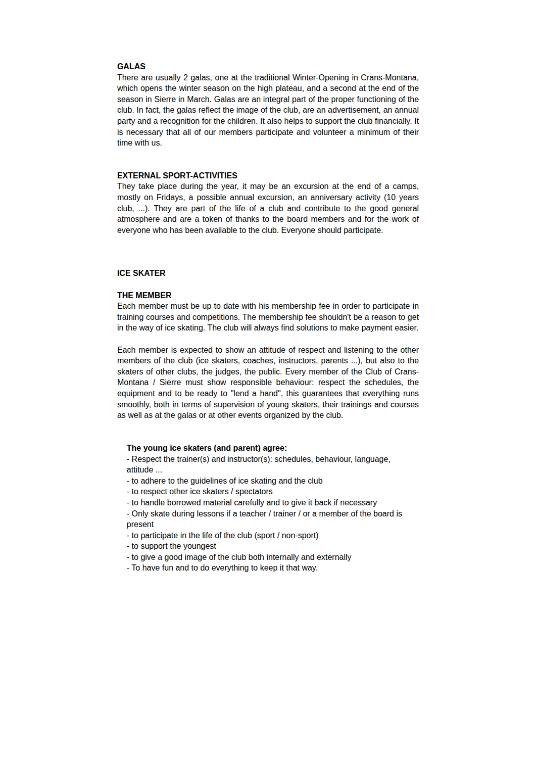GALAS
There are usually 2 galas, one at the traditional Winter-Opening in Crans-Montana, which opens the winter season on the high plateau, and a second at the end of the season in Sierre in March. Galas are an integral part of the proper functioning of the club. In fact, the galas reflect the image of the club, are an advertisement, an annual party and a recognition for the children. It also helps to support the club financially. It is necessary that all of our members participate and volunteer a minimum of their time with us.
EXTERNAL SPORT-ACTIVITIES
They take place during the year, it may be an excursion at the end of a camps, mostly on Fridays, a possible annual excursion, an anniversary activity (10 years club, ...). They are part of the life of a club and contribute to the good general atmosphere and are a token of thanks to the board members and for the work of everyone who has been available to the club. Everyone should participate.
ICE SKATER
THE MEMBER
Each member must be up to date with his membership fee in order to participate in training courses and competitions. The membership fee shouldn't be a reason to get in the way of ice skating. The club will always find solutions to make payment easier.
Each member is expected to show an attitude of respect and listening to the other members of the club (ice skaters, coaches, instructors, parents ...), but also to the skaters of other clubs, the judges, the public. Every member of the Club of Crans-Montana / Sierre must show responsible behaviour: respect the schedules, the equipment and to be ready to "lend a hand", this guarantees that everything runs smoothly, both in terms of supervision of young skaters, their trainings and courses as well as at the galas or at other events organized by the club.
The young ice skaters (and parent) agree:
- Respect the trainer(s) and instructor(s): schedules, behaviour, language, attitude ...
- to adhere to the guidelines of ice skating and the club
- to respect other ice skaters / spectators
- to handle borrowed material carefully and to give it back if necessary
- Only skate during lessons if a teacher / trainer / or a member of the board is present
- to participate in the life of the club (sport / non-sport)
- to support the youngest
- to give a good image of the club both internally and externally
- To have fun and to do everything to keep it that way.